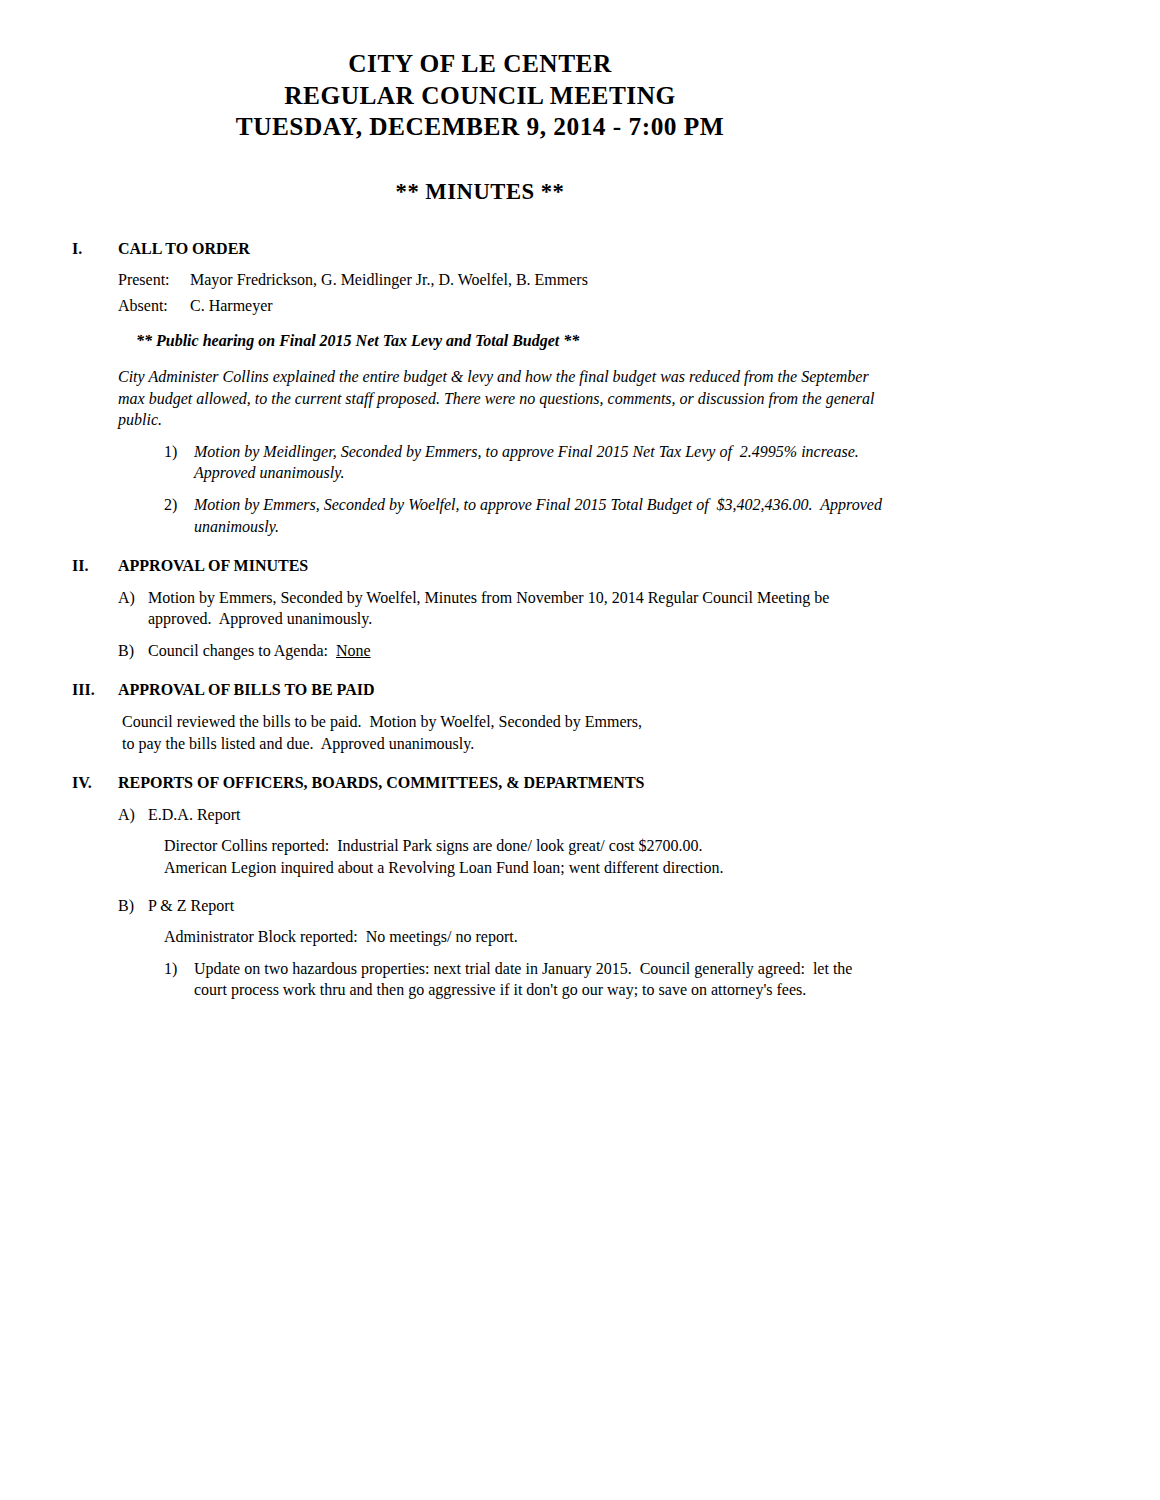CITY OF LE CENTER
REGULAR COUNCIL MEETING
TUESDAY, DECEMBER 9, 2014 - 7:00 PM
** MINUTES **
I. CALL TO ORDER
Present: Mayor Fredrickson, G. Meidlinger Jr., D. Woelfel, B. Emmers
Absent: C. Harmeyer
** Public hearing on Final 2015 Net Tax Levy and Total Budget **
City Administer Collins explained the entire budget & levy and how the final budget was reduced from the September max budget allowed, to the current staff proposed. There were no questions, comments, or discussion from the general public.
1) Motion by Meidlinger, Seconded by Emmers, to approve Final 2015 Net Tax Levy of 2.4995% increase. Approved unanimously.
2) Motion by Emmers, Seconded by Woelfel, to approve Final 2015 Total Budget of $3,402,436.00. Approved unanimously.
II. APPROVAL OF MINUTES
A) Motion by Emmers, Seconded by Woelfel, Minutes from November 10, 2014 Regular Council Meeting be approved. Approved unanimously.
B) Council changes to Agenda: None
III. APPROVAL OF BILLS TO BE PAID
Council reviewed the bills to be paid. Motion by Woelfel, Seconded by Emmers,
to pay the bills listed and due. Approved unanimously.
IV. REPORTS OF OFFICERS, BOARDS, COMMITTEES, & DEPARTMENTS
A) E.D.A. Report
Director Collins reported: Industrial Park signs are done/ look great/ cost $2700.00.
American Legion inquired about a Revolving Loan Fund loan; went different direction.
B) P & Z Report
Administrator Block reported: No meetings/ no report.
1) Update on two hazardous properties: next trial date in January 2015. Council generally agreed: let the court process work thru and then go aggressive if it don't go our way; to save on attorney's fees.